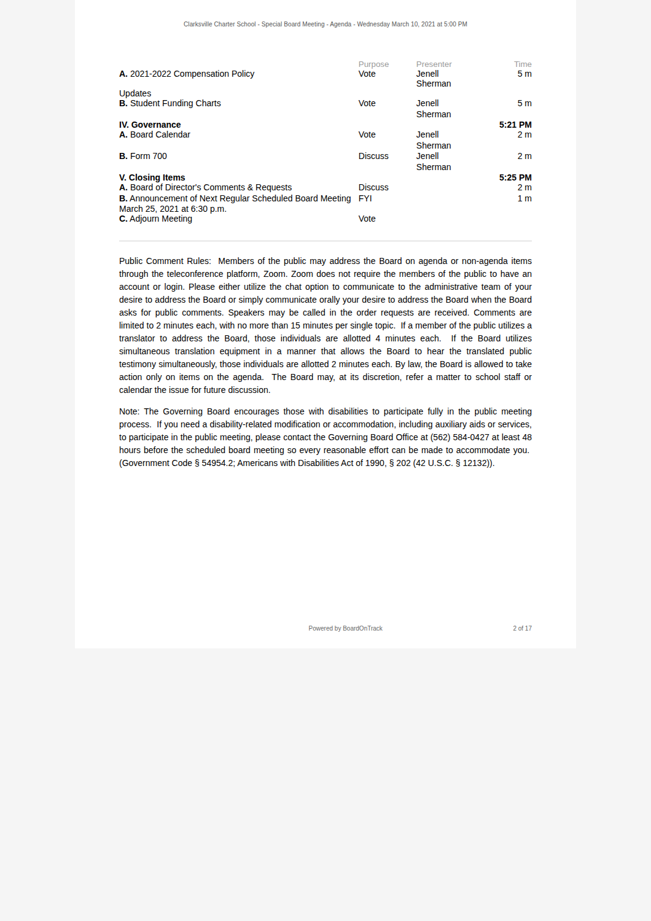Clarksville Charter School - Special Board Meeting - Agenda - Wednesday March 10, 2021 at 5:00 PM
| | Purpose | Presenter | Time |
| A. 2021-2022 Compensation Policy | Vote | Jenell Sherman | 5 m |
| Updates |
| B. Student Funding Charts | Vote | Jenell Sherman | 5 m |
| IV. Governance | | | 5:21 PM |
| A. Board Calendar | Vote | Jenell Sherman | 2 m |
| B. Form 700 | Discuss | Jenell Sherman | 2 m |
| V. Closing Items | | | 5:25 PM |
| A. Board of Director's Comments & Requests | Discuss | | 2 m |
| B. Announcement of Next Regular Scheduled Board Meeting | FYI | | 1 m |
| March 25, 2021 at 6:30 p.m. |
| C. Adjourn Meeting | Vote | | |
Public Comment Rules: Members of the public may address the Board on agenda or non-agenda items through the teleconference platform, Zoom. Zoom does not require the members of the public to have an account or login. Please either utilize the chat option to communicate to the administrative team of your desire to address the Board or simply communicate orally your desire to address the Board when the Board asks for public comments. Speakers may be called in the order requests are received. Comments are limited to 2 minutes each, with no more than 15 minutes per single topic. If a member of the public utilizes a translator to address the Board, those individuals are allotted 4 minutes each. If the Board utilizes simultaneous translation equipment in a manner that allows the Board to hear the translated public testimony simultaneously, those individuals are allotted 2 minutes each. By law, the Board is allowed to take action only on items on the agenda. The Board may, at its discretion, refer a matter to school staff or calendar the issue for future discussion.
Note: The Governing Board encourages those with disabilities to participate fully in the public meeting process. If you need a disability-related modification or accommodation, including auxiliary aids or services, to participate in the public meeting, please contact the Governing Board Office at (562) 584-0427 at least 48 hours before the scheduled board meeting so every reasonable effort can be made to accommodate you. (Government Code § 54954.2; Americans with Disabilities Act of 1990, § 202 (42 U.S.C. § 12132)).
Powered by BoardOnTrack
2 of 17